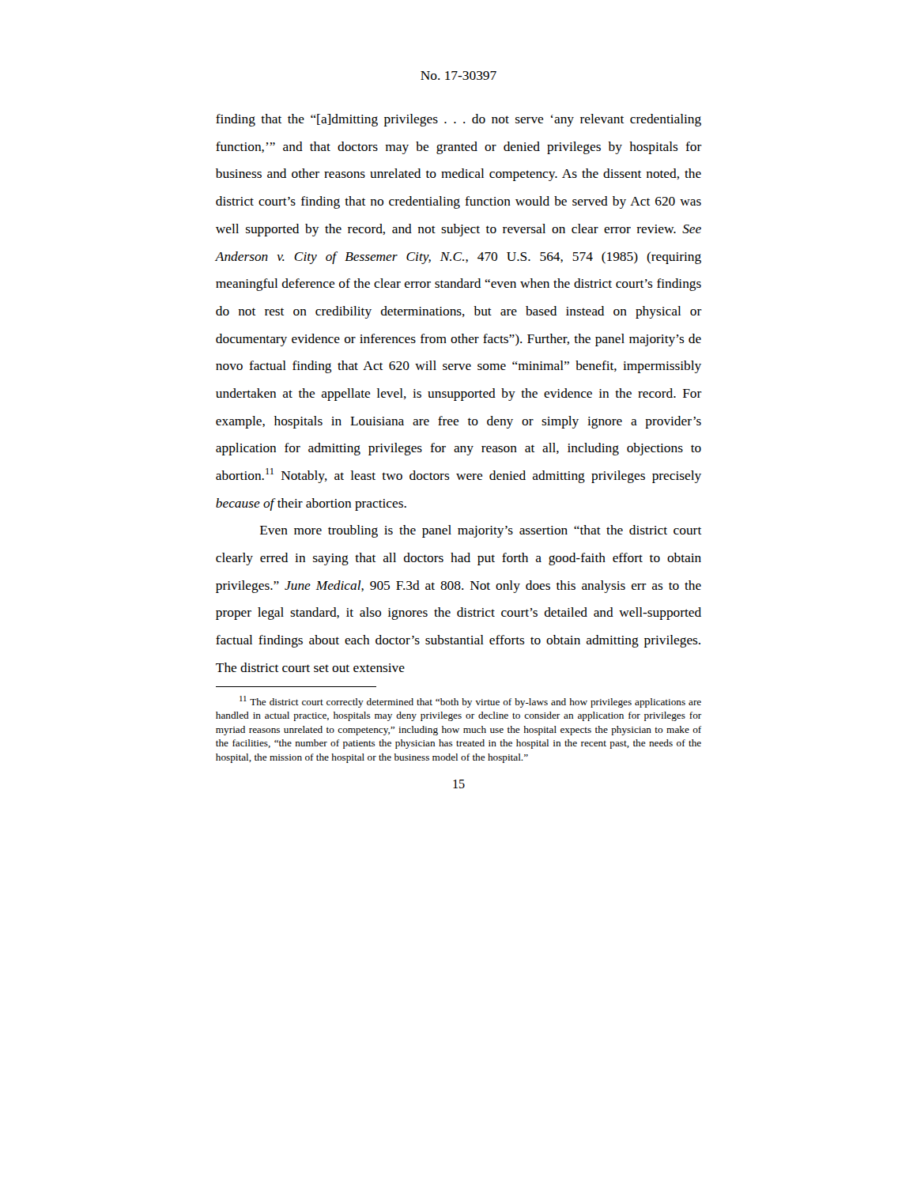No. 17-30397
finding that the “[a]dmitting privileges . . . do not serve ‘any relevant credentialing function,’” and that doctors may be granted or denied privileges by hospitals for business and other reasons unrelated to medical competency. As the dissent noted, the district court’s finding that no credentialing function would be served by Act 620 was well supported by the record, and not subject to reversal on clear error review. See Anderson v. City of Bessemer City, N.C., 470 U.S. 564, 574 (1985) (requiring meaningful deference of the clear error standard “even when the district court’s findings do not rest on credibility determinations, but are based instead on physical or documentary evidence or inferences from other facts”). Further, the panel majority’s de novo factual finding that Act 620 will serve some “minimal” benefit, impermissibly undertaken at the appellate level, is unsupported by the evidence in the record. For example, hospitals in Louisiana are free to deny or simply ignore a provider’s application for admitting privileges for any reason at all, including objections to abortion.11 Notably, at least two doctors were denied admitting privileges precisely because of their abortion practices.
Even more troubling is the panel majority’s assertion “that the district court clearly erred in saying that all doctors had put forth a good-faith effort to obtain privileges.” June Medical, 905 F.3d at 808. Not only does this analysis err as to the proper legal standard, it also ignores the district court’s detailed and well-supported factual findings about each doctor’s substantial efforts to obtain admitting privileges. The district court set out extensive
11 The district court correctly determined that “both by virtue of by-laws and how privileges applications are handled in actual practice, hospitals may deny privileges or decline to consider an application for privileges for myriad reasons unrelated to competency,” including how much use the hospital expects the physician to make of the facilities, “the number of patients the physician has treated in the hospital in the recent past, the needs of the hospital, the mission of the hospital or the business model of the hospital.”
15